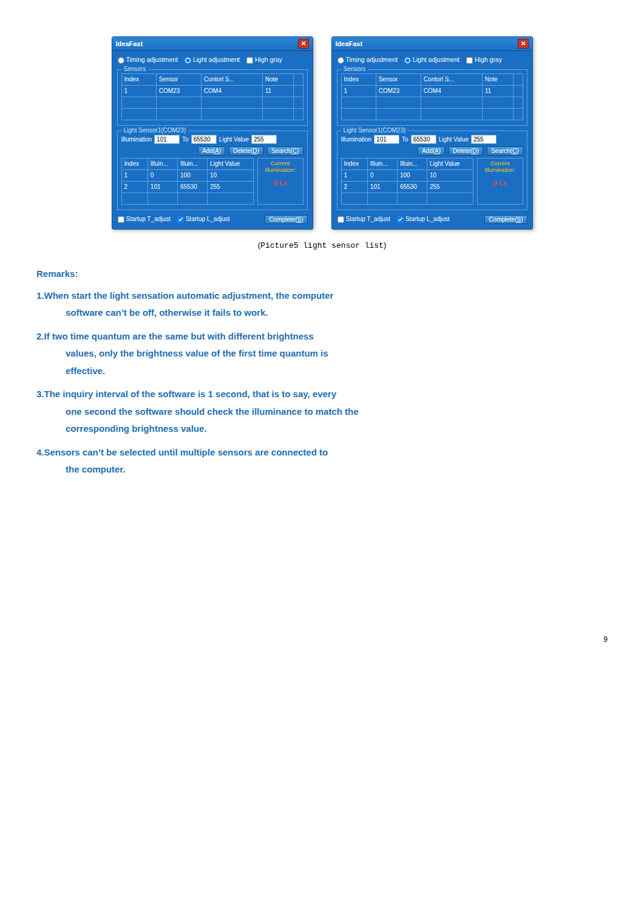IdeaFast ✕
Timing adjustment Light adjustment High gray
Sensors
| Index | Sensor | Contorl S... | Note | |
| --- | --- | --- | --- | --- |
| 1 | COM23 | COM4 | 11 | |
Light Sensor1(COM23)
Illumination 101 To 65530 Light Value 255
Add(A) Delete(D) Search(C)
| Index | Illuin... | Illuin... | Light Value |
| --- | --- | --- | --- |
| 1 | 0 | 100 | 10 |
| 2 | 101 | 65530 | 255 |
Current
Illumination:
0 Lx
Startup T_adjust Startup L_adjust Complete(S)
IdeaFast ✕
Timing adjustment Light adjustment High gray
Sensors
| Index | Sensor | Contorl S... | Note | |
| --- | --- | --- | --- | --- |
| 1 | COM23 | COM4 | 11 | |
Light Sensor1(COM23)
Illumination 101 To 65530 Light Value 255
Add(A) Delete(D) Search(C)
| Index | Illuin... | Illuin... | Light Value |
| --- | --- | --- | --- |
| 1 | 0 | 100 | 10 |
| 2 | 101 | 65530 | 255 |
Current
Illumination:
0 Lx
Startup T_adjust Startup L_adjust Complete(S)
(Picture5 light sensor list)
Remarks:
1.When start the light sensation automatic adjustment, the computer software can’t be off, otherwise it fails to work.
2.If two time quantum are the same but with different brightness values, only the brightness value of the first time quantum is effective.
3.The inquiry interval of the software is 1 second, that is to say, every one second the software should check the illuminance to match the corresponding brightness value.
4.Sensors can’t be selected until multiple sensors are connected to the computer.
9